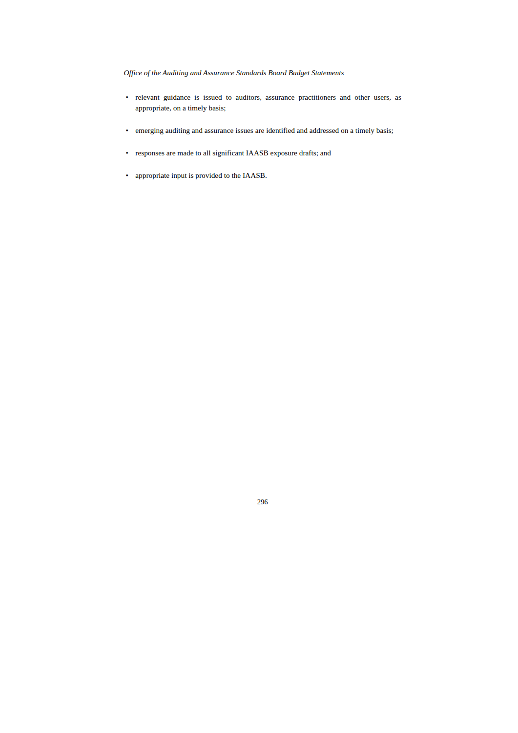Office of the Auditing and Assurance Standards Board Budget Statements
relevant guidance is issued to auditors, assurance practitioners and other users, as appropriate, on a timely basis;
emerging auditing and assurance issues are identified and addressed on a timely basis;
responses are made to all significant IAASB exposure drafts; and
appropriate input is provided to the IAASB.
296